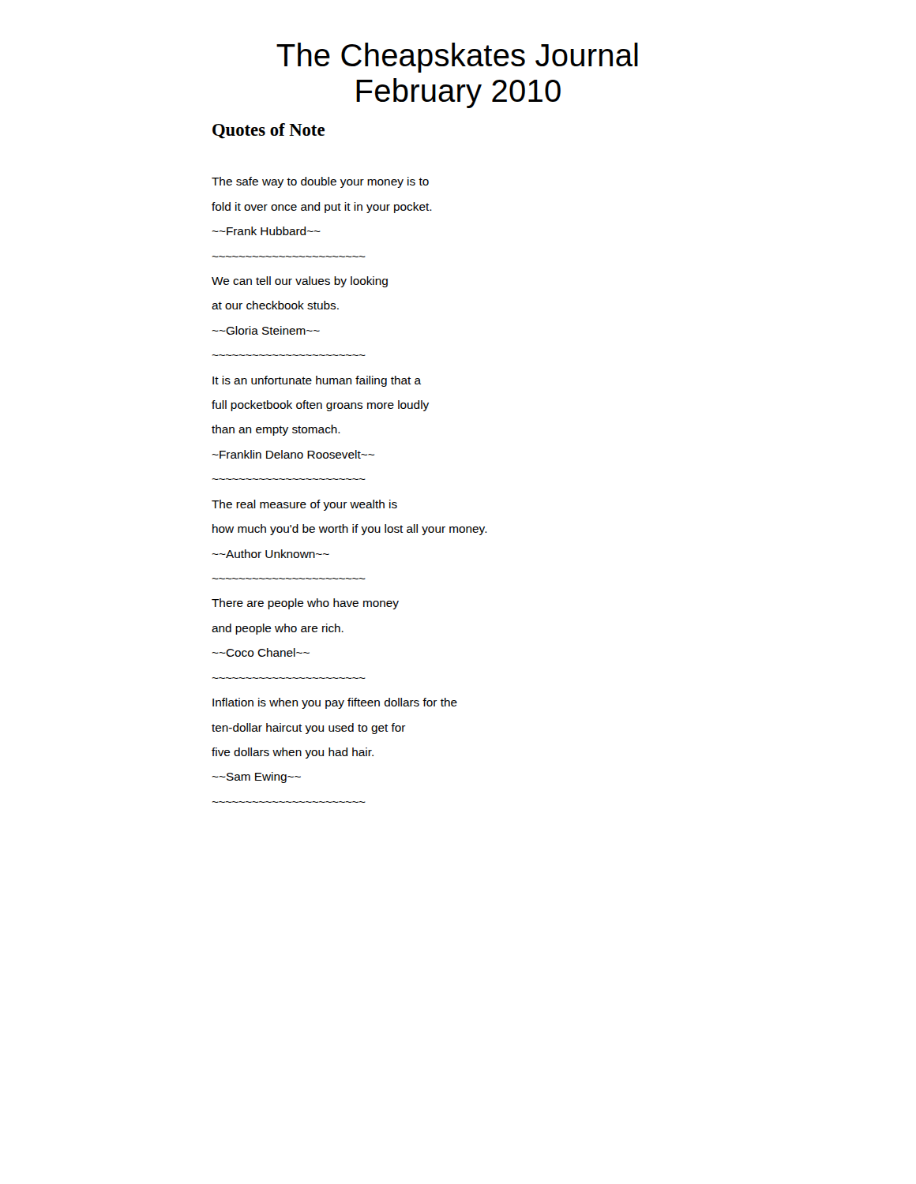The Cheapskates Journal February 2010
Quotes of Note
The safe way to double your money is to
fold it over once and put it in your pocket.
~~Frank Hubbard~~
~~~~~~~~~~~~~~~~~~~~~~~
We can tell our values by looking
at our checkbook stubs.
~~Gloria Steinem~~
~~~~~~~~~~~~~~~~~~~~~~~
It is an unfortunate human failing that a
full pocketbook often groans more loudly
than an empty stomach.
~Franklin Delano Roosevelt~~
~~~~~~~~~~~~~~~~~~~~~~~
The real measure of your wealth is
how much you'd be worth if you lost all your money.
~~Author Unknown~~
~~~~~~~~~~~~~~~~~~~~~~~
There are people who have money
and people who are rich.
~~Coco Chanel~~
~~~~~~~~~~~~~~~~~~~~~~~
Inflation is when you pay fifteen dollars for the
ten-dollar haircut you used to get for
five dollars when you had hair.
~~Sam Ewing~~
~~~~~~~~~~~~~~~~~~~~~~~